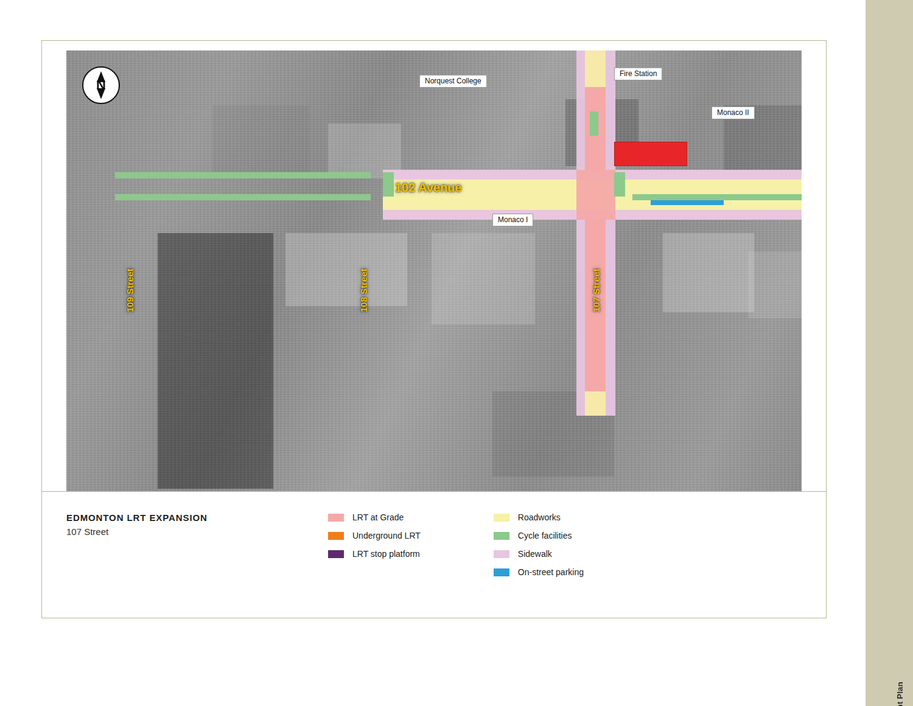9 Downtown LRT Connector: Recommended Concept Plan
N
Norquest College Fire Station Monaco II Monaco I 102 Avenue 109 Street 108 Street 107 Street 106 Street
Edmonton LRT Expansion
107 Street
LRT at Grade
Underground LRT
LRT stop platform
Roadworks
Cycle facilities
Sidewalk
On-street parking